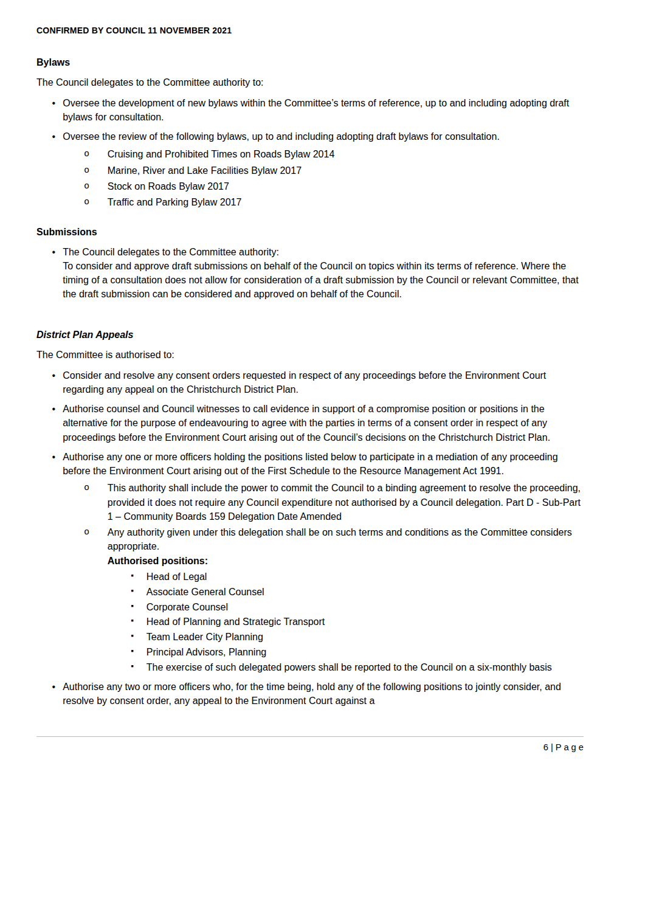CONFIRMED BY COUNCIL 11 NOVEMBER 2021
Bylaws
The Council delegates to the Committee authority to:
Oversee the development of new bylaws within the Committee’s terms of reference, up to and including adopting draft bylaws for consultation.
Oversee the review of the following bylaws, up to and including adopting draft bylaws for consultation.
Cruising and Prohibited Times on Roads Bylaw 2014
Marine, River and Lake Facilities Bylaw 2017
Stock on Roads Bylaw 2017
Traffic and Parking Bylaw 2017
Submissions
The Council delegates to the Committee authority:
To consider and approve draft submissions on behalf of the Council on topics within its terms of reference. Where the timing of a consultation does not allow for consideration of a draft submission by the Council or relevant Committee, that the draft submission can be considered and approved on behalf of the Council.
District Plan Appeals
The Committee is authorised to:
Consider and resolve any consent orders requested in respect of any proceedings before the Environment Court regarding any appeal on the Christchurch District Plan.
Authorise counsel and Council witnesses to call evidence in support of a compromise position or positions in the alternative for the purpose of endeavouring to agree with the parties in terms of a consent order in respect of any proceedings before the Environment Court arising out of the Council’s decisions on the Christchurch District Plan.
Authorise any one or more officers holding the positions listed below to participate in a mediation of any proceeding before the Environment Court arising out of the First Schedule to the Resource Management Act 1991.
This authority shall include the power to commit the Council to a binding agreement to resolve the proceeding, provided it does not require any Council expenditure not authorised by a Council delegation. Part D - Sub-Part 1 – Community Boards 159 Delegation Date Amended
Any authority given under this delegation shall be on such terms and conditions as the Committee considers appropriate.
Authorised positions:
Head of Legal
Associate General Counsel
Corporate Counsel
Head of Planning and Strategic Transport
Team Leader City Planning
Principal Advisors, Planning
The exercise of such delegated powers shall be reported to the Council on a six-monthly basis
Authorise any two or more officers who, for the time being, hold any of the following positions to jointly consider, and resolve by consent order, any appeal to the Environment Court against a
6 | P a g e